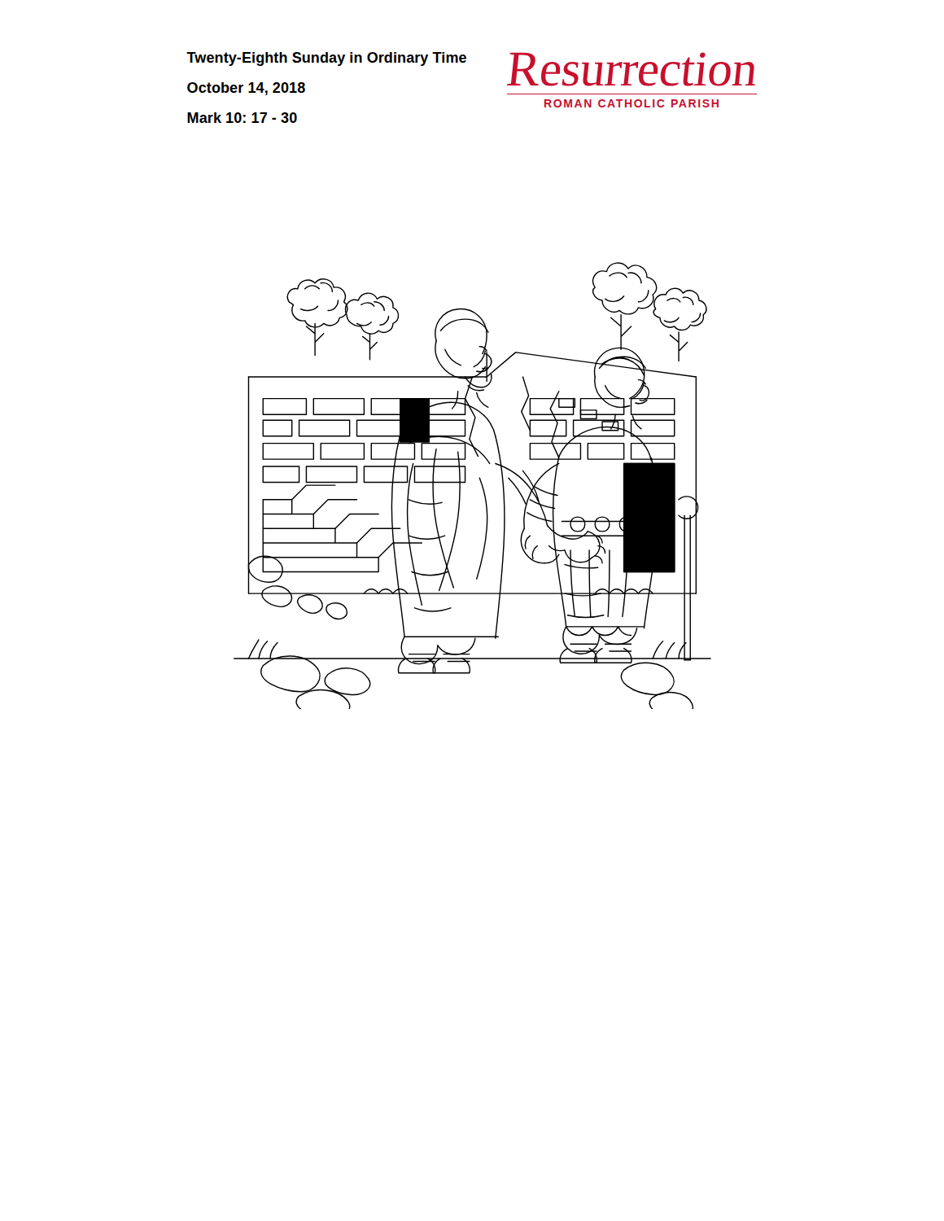Twenty-Eighth Sunday in Ordinary Time
October 14, 2018
Mark 10: 17 - 30
Resurrection
ROMAN CATHOLIC PARISH
Line-art coloring page: Jesus speaking with the rich young man Black and white outline drawing of two standing figures in robes and sandals before a stone wall with steps, a doorway, trees above the wall, and rocks and grass tufts on the ground.
Coloring page illustration for Mark 10:17–30.